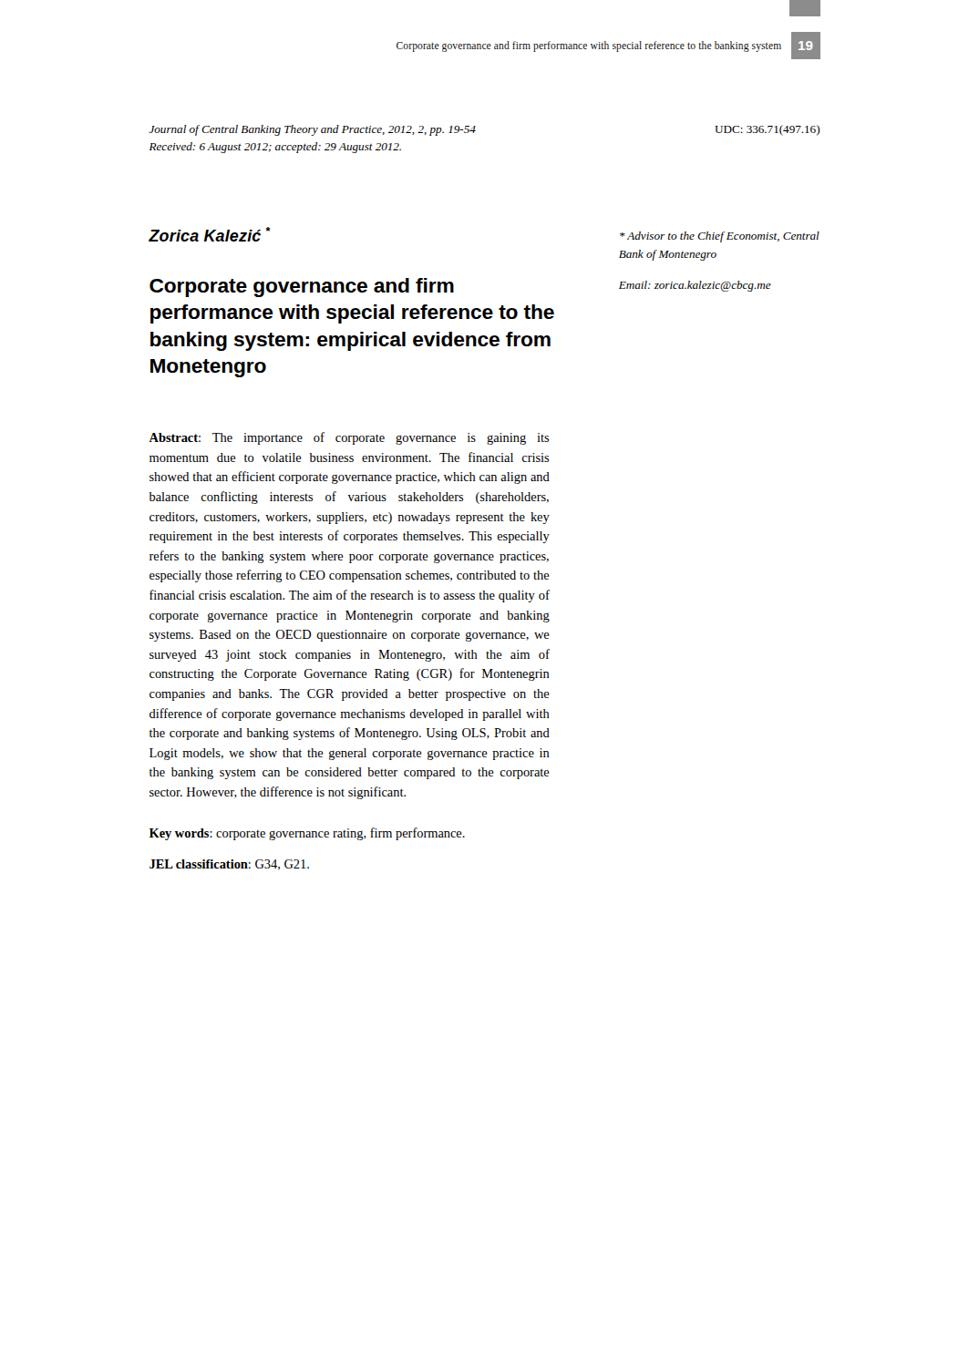Corporate governance and firm performance with special reference to the banking system
19
Journal of Central Banking Theory and Practice, 2012, 2, pp. 19-54
Received: 6 August 2012; accepted: 29 August 2012.
UDC: 336.71(497.16)
Zorica Kalezić *
Corporate governance and firm performance with special reference to the banking system: empirical evidence from Monetengro
* Advisor to the Chief Economist, Central Bank of Montenegro
Email: zorica.kalezic@cbcg.me
Abstract: The importance of corporate governance is gaining its momentum due to volatile business environment. The financial crisis showed that an efficient corporate governance practice, which can align and balance conflicting interests of various stakeholders (shareholders, creditors, customers, workers, suppliers, etc) nowadays represent the key requirement in the best interests of corporates themselves. This especially refers to the banking system where poor corporate governance practices, especially those referring to CEO compensation schemes, contributed to the financial crisis escalation. The aim of the research is to assess the quality of corporate governance practice in Montenegrin corporate and banking systems. Based on the OECD questionnaire on corporate governance, we surveyed 43 joint stock companies in Montenegro, with the aim of constructing the Corporate Governance Rating (CGR) for Montenegrin companies and banks. The CGR provided a better prospective on the difference of corporate governance mechanisms developed in parallel with the corporate and banking systems of Montenegro. Using OLS, Probit and Logit models, we show that the general corporate governance practice in the banking system can be considered better compared to the corporate sector. However, the difference is not significant.
Key words: corporate governance rating, firm performance.
JEL classification: G34, G21.